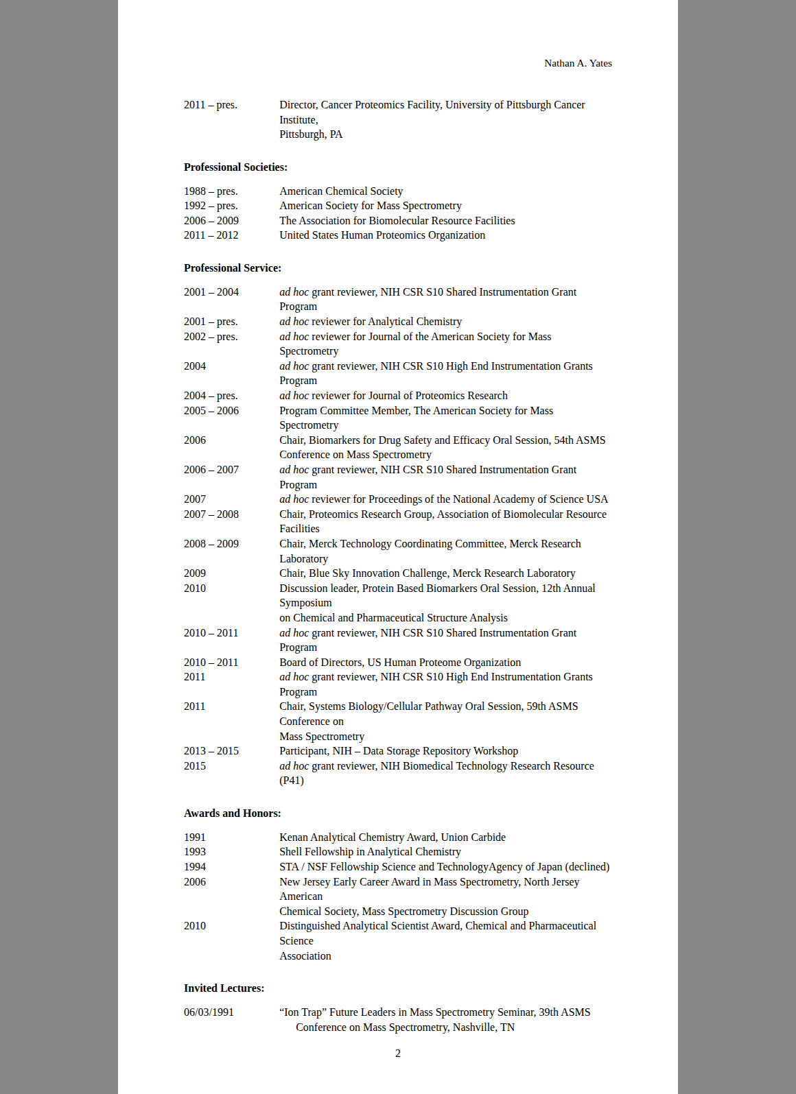Nathan A. Yates
2011 – pres.
Director, Cancer Proteomics Facility, University of Pittsburgh Cancer Institute, Pittsburgh, PA
Professional Societies:
1988 – pres.
American Chemical Society
1992 – pres.
American Society for Mass Spectrometry
2006 – 2009
The Association for Biomolecular Resource Facilities
2011 – 2012
United States Human Proteomics Organization
Professional Service:
2001 – 2004
ad hoc grant reviewer, NIH CSR S10 Shared Instrumentation Grant Program
2001 – pres.
ad hoc reviewer for Analytical Chemistry
2002 – pres.
ad hoc reviewer for Journal of the American Society for Mass Spectrometry
2004
ad hoc grant reviewer, NIH CSR S10 High End Instrumentation Grants Program
2004 – pres.
ad hoc reviewer for Journal of Proteomics Research
2005 – 2006
Program Committee Member, The American Society for Mass Spectrometry
2006
Chair, Biomarkers for Drug Safety and Efficacy Oral Session, 54th ASMS Conference on Mass Spectrometry
2006 – 2007
ad hoc grant reviewer, NIH CSR S10 Shared Instrumentation Grant Program
2007
ad hoc reviewer for Proceedings of the National Academy of Science USA
2007 – 2008
Chair, Proteomics Research Group, Association of Biomolecular Resource Facilities
2008 – 2009
Chair, Merck Technology Coordinating Committee, Merck Research Laboratory
2009
Chair, Blue Sky Innovation Challenge, Merck Research Laboratory
2010
Discussion leader, Protein Based Biomarkers Oral Session, 12th Annual Symposium on Chemical and Pharmaceutical Structure Analysis
2010 – 2011
ad hoc grant reviewer, NIH CSR S10 Shared Instrumentation Grant Program
2010 – 2011
Board of Directors, US Human Proteome Organization
2011
ad hoc grant reviewer, NIH CSR S10 High End Instrumentation Grants Program
2011
Chair, Systems Biology/Cellular Pathway Oral Session, 59th ASMS Conference on Mass Spectrometry
2013 – 2015
Participant, NIH – Data Storage Repository Workshop
2015
ad hoc grant reviewer, NIH Biomedical Technology Research Resource (P41)
Awards and Honors:
1991
Kenan Analytical Chemistry Award, Union Carbide
1993
Shell Fellowship in Analytical Chemistry
1994
STA / NSF Fellowship Science and TechnologyAgency of Japan (declined)
2006
New Jersey Early Career Award in Mass Spectrometry, North Jersey American Chemical Society, Mass Spectrometry Discussion Group
2010
Distinguished Analytical Scientist Award, Chemical and Pharmaceutical Science Association
Invited Lectures:
06/03/1991
“Ion Trap” Future Leaders in Mass Spectrometry Seminar, 39th ASMS Conference on Mass Spectrometry, Nashville, TN
2